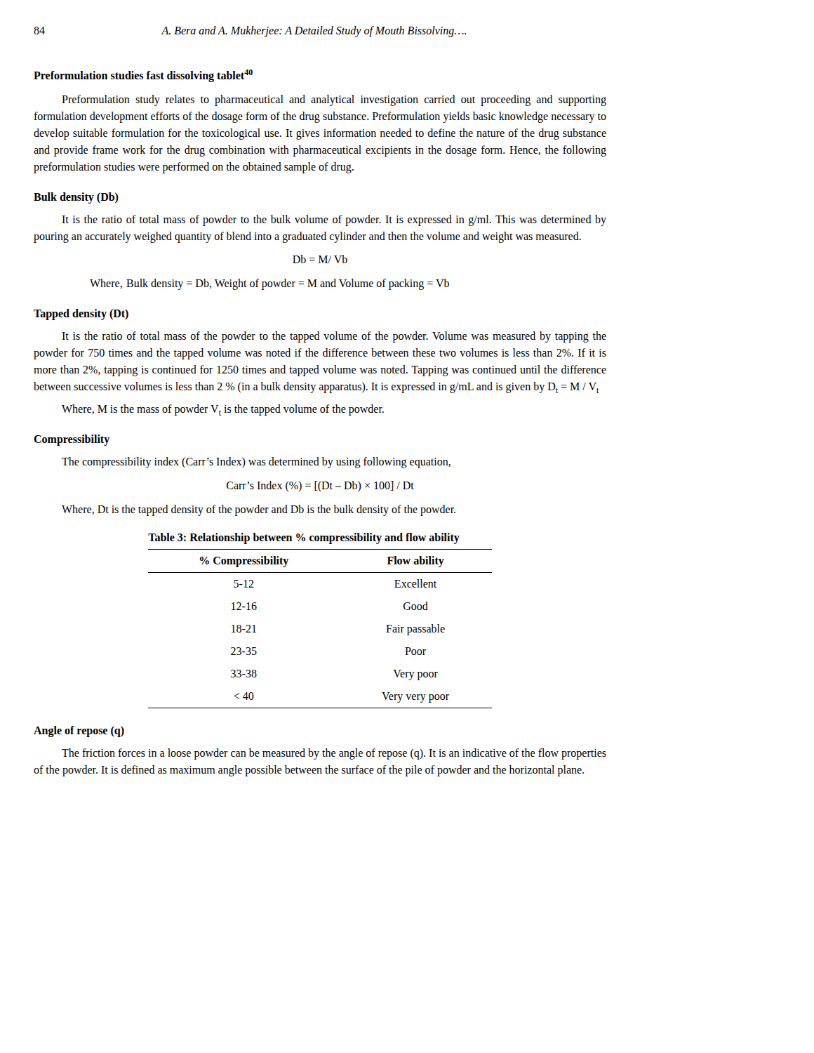84 A. Bera and A. Mukherjee: A Detailed Study of Mouth Bissolving….
Preformulation studies fast dissolving tablet40
Preformulation study relates to pharmaceutical and analytical investigation carried out proceeding and supporting formulation development efforts of the dosage form of the drug substance. Preformulation yields basic knowledge necessary to develop suitable formulation for the toxicological use. It gives information needed to define the nature of the drug substance and provide frame work for the drug combination with pharmaceutical excipients in the dosage form. Hence, the following preformulation studies were performed on the obtained sample of drug.
Bulk density (Db)
It is the ratio of total mass of powder to the bulk volume of powder. It is expressed in g/ml. This was determined by pouring an accurately weighed quantity of blend into a graduated cylinder and then the volume and weight was measured.
Db = M/ Vb
Where, Bulk density = Db, Weight of powder = M and Volume of packing = Vb
Tapped density (Dt)
It is the ratio of total mass of the powder to the tapped volume of the powder. Volume was measured by tapping the powder for 750 times and the tapped volume was noted if the difference between these two volumes is less than 2%. If it is more than 2%, tapping is continued for 1250 times and tapped volume was noted. Tapping was continued until the difference between successive volumes is less than 2 % (in a bulk density apparatus). It is expressed in g/mL and is given by Dt = M / Vt
Where, M is the mass of powder Vt is the tapped volume of the powder.
Compressibility
The compressibility index (Carr’s Index) was determined by using following equation,
Carr’s Index (%) = [(Dt – Db) × 100] / Dt
Where, Dt is the tapped density of the powder and Db is the bulk density of the powder.
Table 3: Relationship between % compressibility and flow ability
| % Compressibility | Flow ability |
| --- | --- |
| 5-12 | Excellent |
| 12-16 | Good |
| 18-21 | Fair passable |
| 23-35 | Poor |
| 33-38 | Very poor |
| < 40 | Very very poor |
Angle of repose (q)
The friction forces in a loose powder can be measured by the angle of repose (q). It is an indicative of the flow properties of the powder. It is defined as maximum angle possible between the surface of the pile of powder and the horizontal plane.